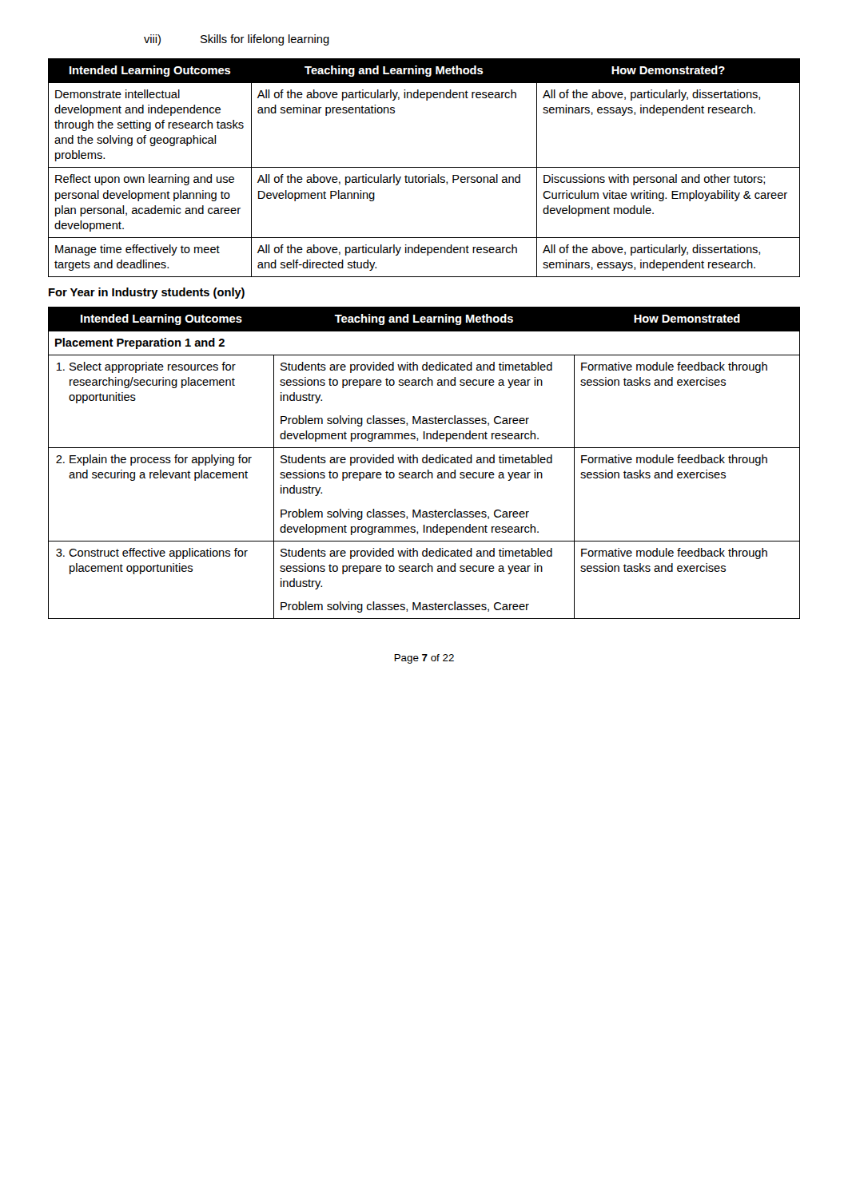viii) Skills for lifelong learning
| Intended Learning Outcomes | Teaching and Learning Methods | How Demonstrated? |
| --- | --- | --- |
| Demonstrate intellectual development and independence through the setting of research tasks and the solving of geographical problems. | All of the above particularly, independent research and seminar presentations | All of the above, particularly, dissertations, seminars, essays, independent research. |
| Reflect upon own learning and use personal development planning to plan personal, academic and career development. | All of the above, particularly tutorials, Personal and Development Planning | Discussions with personal and other tutors; Curriculum vitae writing. Employability & career development module. |
| Manage time effectively to meet targets and deadlines. | All of the above, particularly independent research and self-directed study. | All of the above, particularly, dissertations, seminars, essays, independent research. |
For Year in Industry students (only)
| Intended Learning Outcomes | Teaching and Learning Methods | How Demonstrated |
| --- | --- | --- |
| Placement Preparation 1 and 2 |
| Select appropriate resources for researching/securing placement opportunities | Students are provided with dedicated and timetabled sessions to prepare to search and secure a year in industry. Problem solving classes, Masterclasses, Career development programmes, Independent research. | Formative module feedback through session tasks and exercises |
| Explain the process for applying for and securing a relevant placement | Students are provided with dedicated and timetabled sessions to prepare to search and secure a year in industry. Problem solving classes, Masterclasses, Career development programmes, Independent research. | Formative module feedback through session tasks and exercises |
| Construct effective applications for placement opportunities | Students are provided with dedicated and timetabled sessions to prepare to search and secure a year in industry. Problem solving classes, Masterclasses, Career | Formative module feedback through session tasks and exercises |
Page 7 of 22